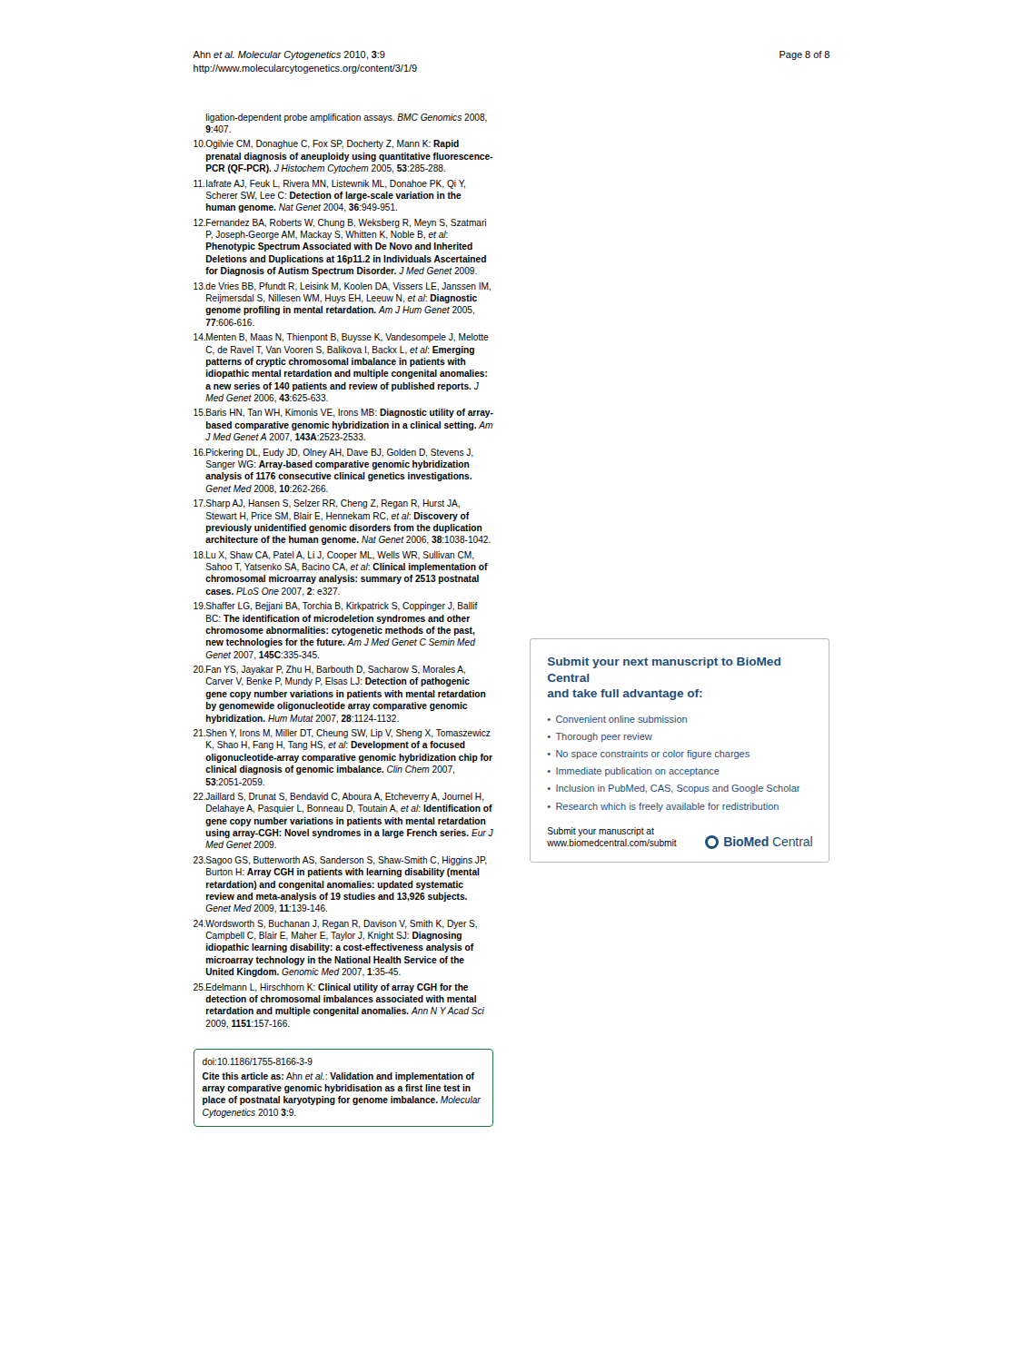Ahn et al. Molecular Cytogenetics 2010, 3:9
http://www.molecularcytogenetics.org/content/3/1/9
Page 8 of 8
ligation-dependent probe amplification assays. BMC Genomics 2008, 9:407.
10. Ogilvie CM, Donaghue C, Fox SP, Docherty Z, Mann K: Rapid prenatal diagnosis of aneuploidy using quantitative fluorescence-PCR (QF-PCR). J Histochem Cytochem 2005, 53:285-288.
11. Iafrate AJ, Feuk L, Rivera MN, Listewnik ML, Donahoe PK, Qi Y, Scherer SW, Lee C: Detection of large-scale variation in the human genome. Nat Genet 2004, 36:949-951.
12. Fernandez BA, Roberts W, Chung B, Weksberg R, Meyn S, Szatmari P, Joseph-George AM, Mackay S, Whitten K, Noble B, et al: Phenotypic Spectrum Associated with De Novo and Inherited Deletions and Duplications at 16p11.2 in Individuals Ascertained for Diagnosis of Autism Spectrum Disorder. J Med Genet 2009.
13. de Vries BB, Pfundt R, Leisink M, Koolen DA, Vissers LE, Janssen IM, Reijmersdal S, Nillesen WM, Huys EH, Leeuw N, et al: Diagnostic genome profiling in mental retardation. Am J Hum Genet 2005, 77:606-616.
14. Menten B, Maas N, Thienpont B, Buysse K, Vandesompele J, Melotte C, de Ravel T, Van Vooren S, Balikova I, Backx L, et al: Emerging patterns of cryptic chromosomal imbalance in patients with idiopathic mental retardation and multiple congenital anomalies: a new series of 140 patients and review of published reports. J Med Genet 2006, 43:625-633.
15. Baris HN, Tan WH, Kimonis VE, Irons MB: Diagnostic utility of array-based comparative genomic hybridization in a clinical setting. Am J Med Genet A 2007, 143A:2523-2533.
16. Pickering DL, Eudy JD, Olney AH, Dave BJ, Golden D, Stevens J, Sanger WG: Array-based comparative genomic hybridization analysis of 1176 consecutive clinical genetics investigations. Genet Med 2008, 10:262-266.
17. Sharp AJ, Hansen S, Selzer RR, Cheng Z, Regan R, Hurst JA, Stewart H, Price SM, Blair E, Hennekam RC, et al: Discovery of previously unidentified genomic disorders from the duplication architecture of the human genome. Nat Genet 2006, 38:1038-1042.
18. Lu X, Shaw CA, Patel A, Li J, Cooper ML, Wells WR, Sullivan CM, Sahoo T, Yatsenko SA, Bacino CA, et al: Clinical implementation of chromosomal microarray analysis: summary of 2513 postnatal cases. PLoS One 2007, 2: e327.
19. Shaffer LG, Bejjani BA, Torchia B, Kirkpatrick S, Coppinger J, Ballif BC: The identification of microdeletion syndromes and other chromosome abnormalities: cytogenetic methods of the past, new technologies for the future. Am J Med Genet C Semin Med Genet 2007, 145C:335-345.
20. Fan YS, Jayakar P, Zhu H, Barbouth D, Sacharow S, Morales A, Carver V, Benke P, Mundy P, Elsas LJ: Detection of pathogenic gene copy number variations in patients with mental retardation by genomewide oligonucleotide array comparative genomic hybridization. Hum Mutat 2007, 28:1124-1132.
21. Shen Y, Irons M, Miller DT, Cheung SW, Lip V, Sheng X, Tomaszewicz K, Shao H, Fang H, Tang HS, et al: Development of a focused oligonucleotide-array comparative genomic hybridization chip for clinical diagnosis of genomic imbalance. Clin Chem 2007, 53:2051-2059.
22. Jaillard S, Drunat S, Bendavid C, Aboura A, Etcheverry A, Journel H, Delahaye A, Pasquier L, Bonneau D, Toutain A, et al: Identification of gene copy number variations in patients with mental retardation using array-CGH: Novel syndromes in a large French series. Eur J Med Genet 2009.
23. Sagoo GS, Butterworth AS, Sanderson S, Shaw-Smith C, Higgins JP, Burton H: Array CGH in patients with learning disability (mental retardation) and congenital anomalies: updated systematic review and meta-analysis of 19 studies and 13,926 subjects. Genet Med 2009, 11:139-146.
24. Wordsworth S, Buchanan J, Regan R, Davison V, Smith K, Dyer S, Campbell C, Blair E, Maher E, Taylor J, Knight SJ: Diagnosing idiopathic learning disability: a cost-effectiveness analysis of microarray technology in the National Health Service of the United Kingdom. Genomic Med 2007, 1:35-45.
25. Edelmann L, Hirschhorn K: Clinical utility of array CGH for the detection of chromosomal imbalances associated with mental retardation and multiple congenital anomalies. Ann N Y Acad Sci 2009, 1151:157-166.
doi:10.1186/1755-8166-3-9
Cite this article as: Ahn et al.: Validation and implementation of array comparative genomic hybridisation as a first line test in place of postnatal karyotyping for genome imbalance. Molecular Cytogenetics 2010 3:9.
Submit your next manuscript to BioMed Central
and take full advantage of:
Convenient online submission
Thorough peer review
No space constraints or color figure charges
Immediate publication on acceptance
Inclusion in PubMed, CAS, Scopus and Google Scholar
Research which is freely available for redistribution
Submit your manuscript at
www.biomedcentral.com/submit
BioMed Central